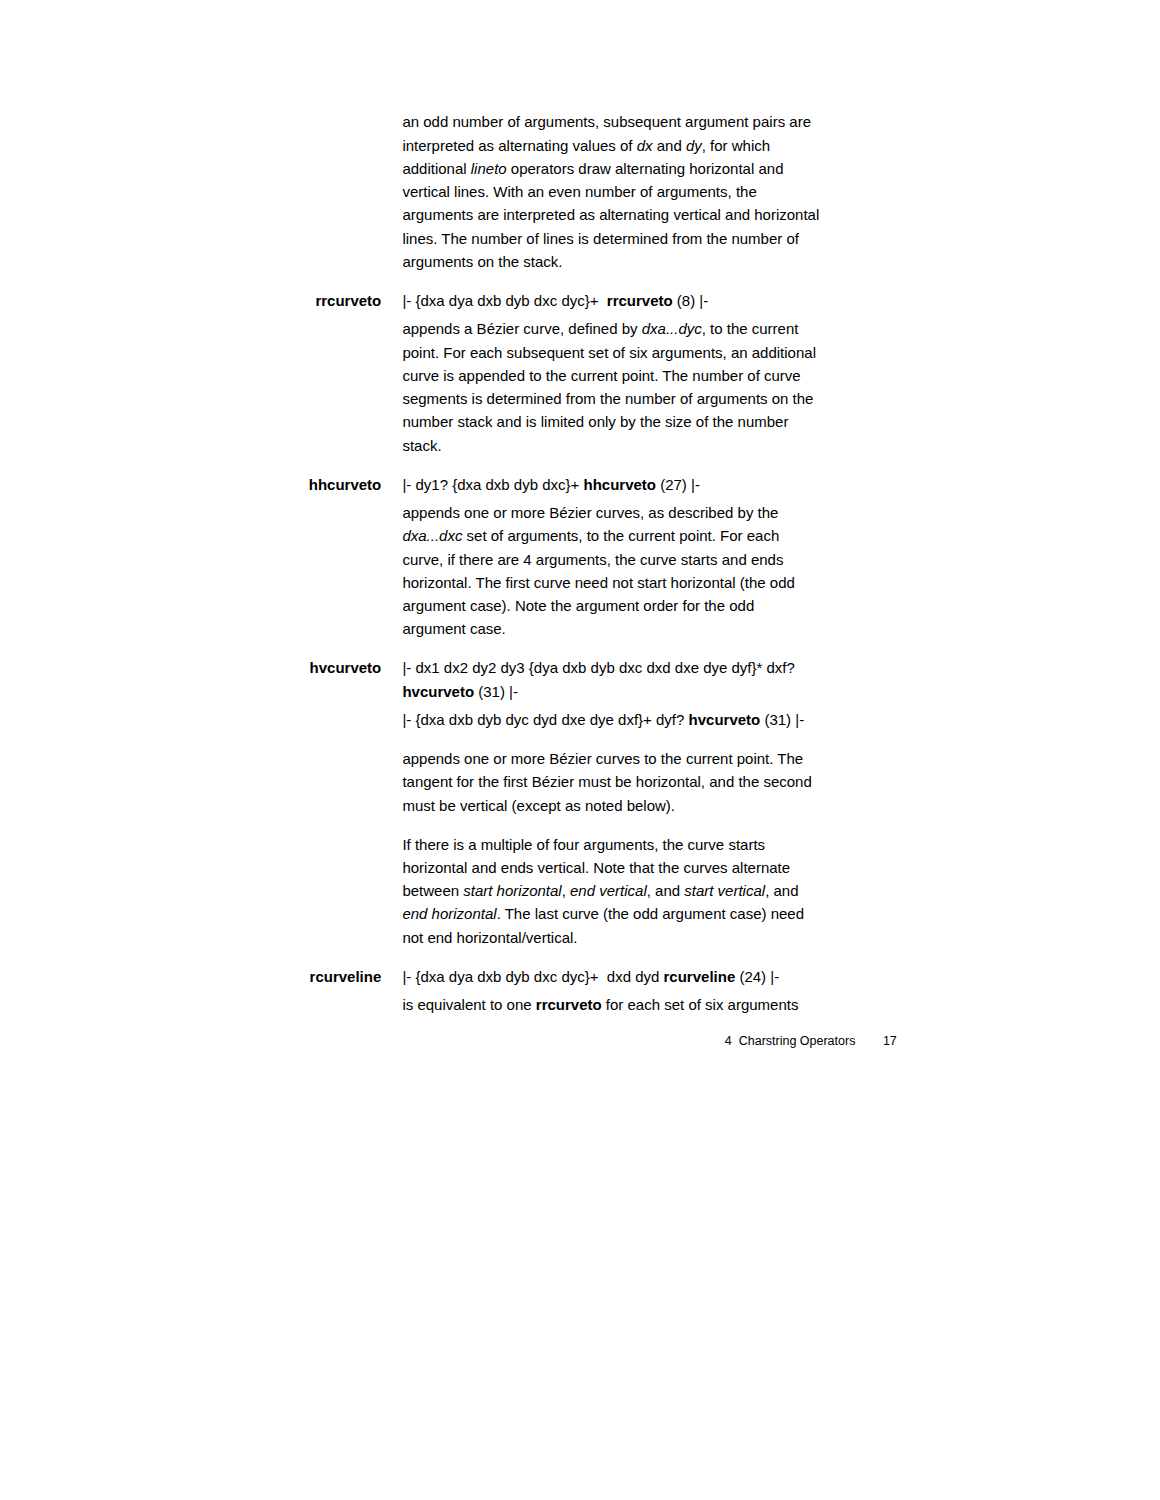an odd number of arguments, subsequent argument pairs are interpreted as alternating values of dx and dy, for which additional lineto operators draw alternating horizontal and vertical lines. With an even number of arguments, the arguments are interpreted as alternating vertical and horizontal lines. The number of lines is determined from the number of arguments on the stack.
rrcurveto
|- {dxa dya dxb dyb dxc dyc}+ rrcurveto (8) |-
appends a Bézier curve, defined by dxa...dyc, to the current point. For each subsequent set of six arguments, an additional curve is appended to the current point. The number of curve segments is determined from the number of arguments on the number stack and is limited only by the size of the number stack.
hhcurveto
|- dy1? {dxa dxb dyb dxc}+ hhcurveto (27) |-
appends one or more Bézier curves, as described by the dxa...dxc set of arguments, to the current point. For each curve, if there are 4 arguments, the curve starts and ends horizontal. The first curve need not start horizontal (the odd argument case). Note the argument order for the odd argument case.
hvcurveto
|- dx1 dx2 dy2 dy3 {dya dxb dyb dxc dxd dxe dye dyf}* dxf?
hvcurveto (31) |-
|- {dxa dxb dyb dyc dyd dxe dye dxf}+ dyf? hvcurveto (31) |-
appends one or more Bézier curves to the current point. The tangent for the first Bézier must be horizontal, and the second must be vertical (except as noted below).
If there is a multiple of four arguments, the curve starts horizontal and ends vertical. Note that the curves alternate between start horizontal, end vertical, and start vertical, and end horizontal. The last curve (the odd argument case) need not end horizontal/vertical.
rcurveline
|- {dxa dya dxb dyb dxc dyc}+ dxd dyd rcurveline (24) |-
is equivalent to one rrcurveto for each set of six arguments
4 Charstring Operators17